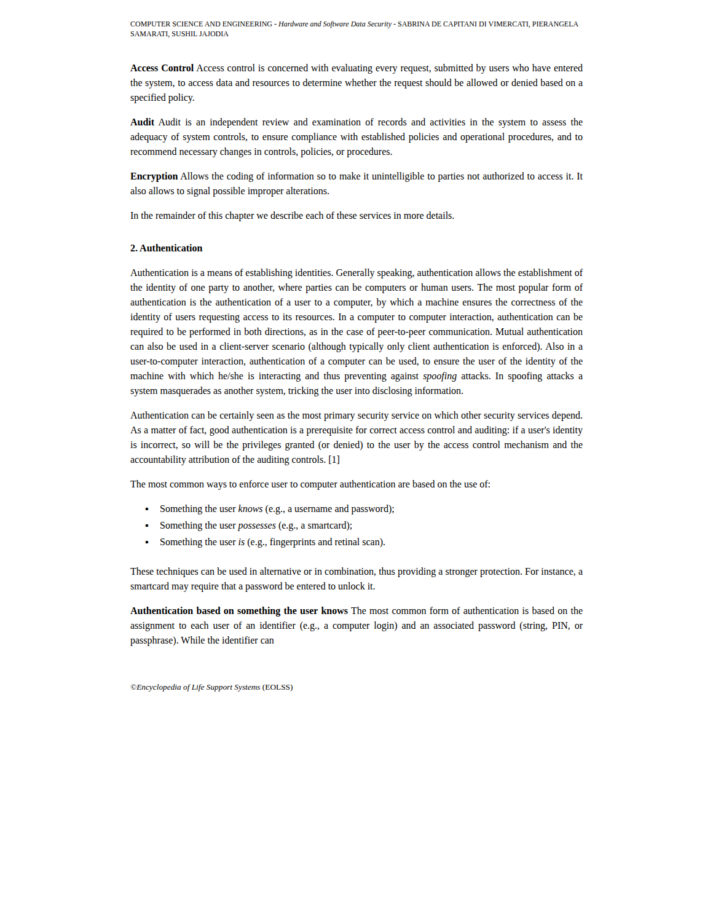Computer Science and Engineering - Hardware and Software Data Security - Sabrina De Capitani di Vimercati, Pierangela Samarati, Sushil Jajodia
Access Control Access control is concerned with evaluating every request, submitted by users who have entered the system, to access data and resources to determine whether the request should be allowed or denied based on a specified policy.
Audit Audit is an independent review and examination of records and activities in the system to assess the adequacy of system controls, to ensure compliance with established policies and operational procedures, and to recommend necessary changes in controls, policies, or procedures.
Encryption Allows the coding of information so to make it unintelligible to parties not authorized to access it. It also allows to signal possible improper alterations.
In the remainder of this chapter we describe each of these services in more details.
2. Authentication
Authentication is a means of establishing identities. Generally speaking, authentication allows the establishment of the identity of one party to another, where parties can be computers or human users. The most popular form of authentication is the authentication of a user to a computer, by which a machine ensures the correctness of the identity of users requesting access to its resources. In a computer to computer interaction, authentication can be required to be performed in both directions, as in the case of peer-to-peer communication. Mutual authentication can also be used in a client-server scenario (although typically only client authentication is enforced). Also in a user-to-computer interaction, authentication of a computer can be used, to ensure the user of the identity of the machine with which he/she is interacting and thus preventing against spoofing attacks. In spoofing attacks a system masquerades as another system, tricking the user into disclosing information.
Authentication can be certainly seen as the most primary security service on which other security services depend. As a matter of fact, good authentication is a prerequisite for correct access control and auditing: if a user's identity is incorrect, so will be the privileges granted (or denied) to the user by the access control mechanism and the accountability attribution of the auditing controls. [1]
The most common ways to enforce user to computer authentication are based on the use of:
Something the user knows (e.g., a username and password);
Something the user possesses (e.g., a smartcard);
Something the user is (e.g., fingerprints and retinal scan).
These techniques can be used in alternative or in combination, thus providing a stronger protection. For instance, a smartcard may require that a password be entered to unlock it.
Authentication based on something the user knows The most common form of authentication is based on the assignment to each user of an identifier (e.g., a computer login) and an associated password (string, PIN, or passphrase). While the identifier can
©Encyclopedia of Life Support Systems (EOLSS)